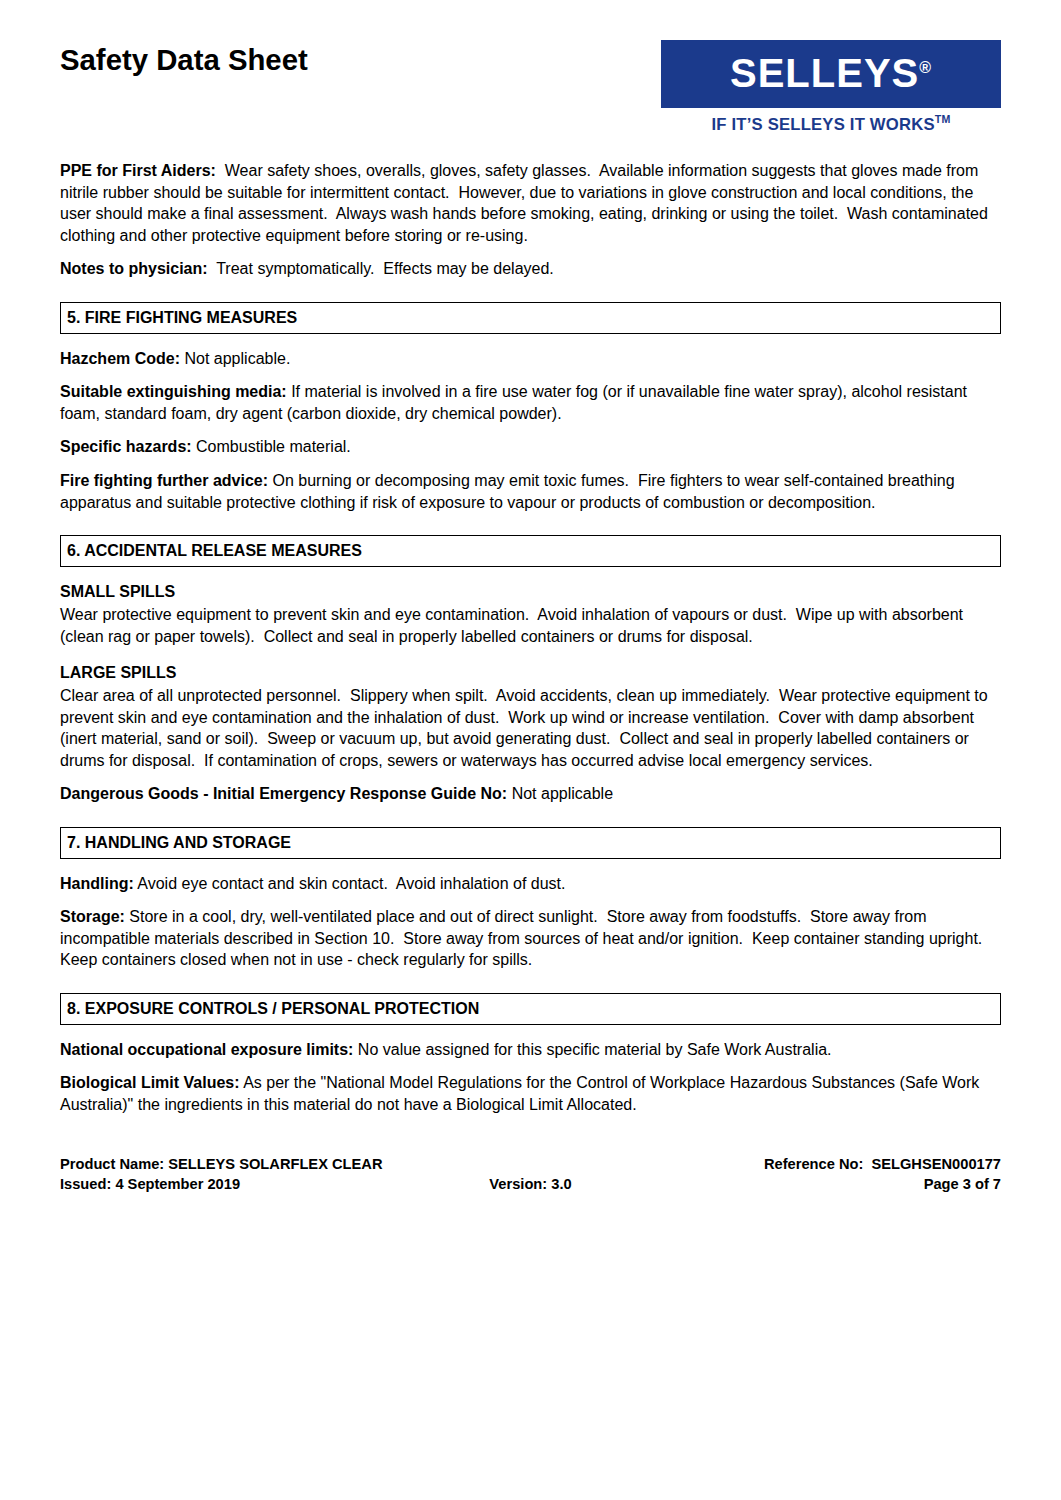Safety Data Sheet
SELLEYS®
IF IT’S SELLEYS IT WORKSTM
PPE for First Aiders: Wear safety shoes, overalls, gloves, safety glasses. Available information suggests that gloves made from nitrile rubber should be suitable for intermittent contact. However, due to variations in glove construction and local conditions, the user should make a final assessment. Always wash hands before smoking, eating, drinking or using the toilet. Wash contaminated clothing and other protective equipment before storing or re-using.
Notes to physician: Treat symptomatically. Effects may be delayed.
5. FIRE FIGHTING MEASURES
Hazchem Code: Not applicable.
Suitable extinguishing media: If material is involved in a fire use water fog (or if unavailable fine water spray), alcohol resistant foam, standard foam, dry agent (carbon dioxide, dry chemical powder).
Specific hazards: Combustible material.
Fire fighting further advice: On burning or decomposing may emit toxic fumes. Fire fighters to wear self-contained breathing apparatus and suitable protective clothing if risk of exposure to vapour or products of combustion or decomposition.
6. ACCIDENTAL RELEASE MEASURES
SMALL SPILLS
Wear protective equipment to prevent skin and eye contamination. Avoid inhalation of vapours or dust. Wipe up with absorbent (clean rag or paper towels). Collect and seal in properly labelled containers or drums for disposal.
LARGE SPILLS
Clear area of all unprotected personnel. Slippery when spilt. Avoid accidents, clean up immediately. Wear protective equipment to prevent skin and eye contamination and the inhalation of dust. Work up wind or increase ventilation. Cover with damp absorbent (inert material, sand or soil). Sweep or vacuum up, but avoid generating dust. Collect and seal in properly labelled containers or drums for disposal. If contamination of crops, sewers or waterways has occurred advise local emergency services.
Dangerous Goods - Initial Emergency Response Guide No: Not applicable
7. HANDLING AND STORAGE
Handling: Avoid eye contact and skin contact. Avoid inhalation of dust.
Storage: Store in a cool, dry, well-ventilated place and out of direct sunlight. Store away from foodstuffs. Store away from incompatible materials described in Section 10. Store away from sources of heat and/or ignition. Keep container standing upright. Keep containers closed when not in use - check regularly for spills.
8. EXPOSURE CONTROLS / PERSONAL PROTECTION
National occupational exposure limits: No value assigned for this specific material by Safe Work Australia.
Biological Limit Values: As per the "National Model Regulations for the Control of Workplace Hazardous Substances (Safe Work Australia)" the ingredients in this material do not have a Biological Limit Allocated.
Product Name: SELLEYS SOLARFLEX CLEAR Reference No: SELGHSEN000177
Issued: 4 September 2019 Version: 3.0 Page 3 of 7